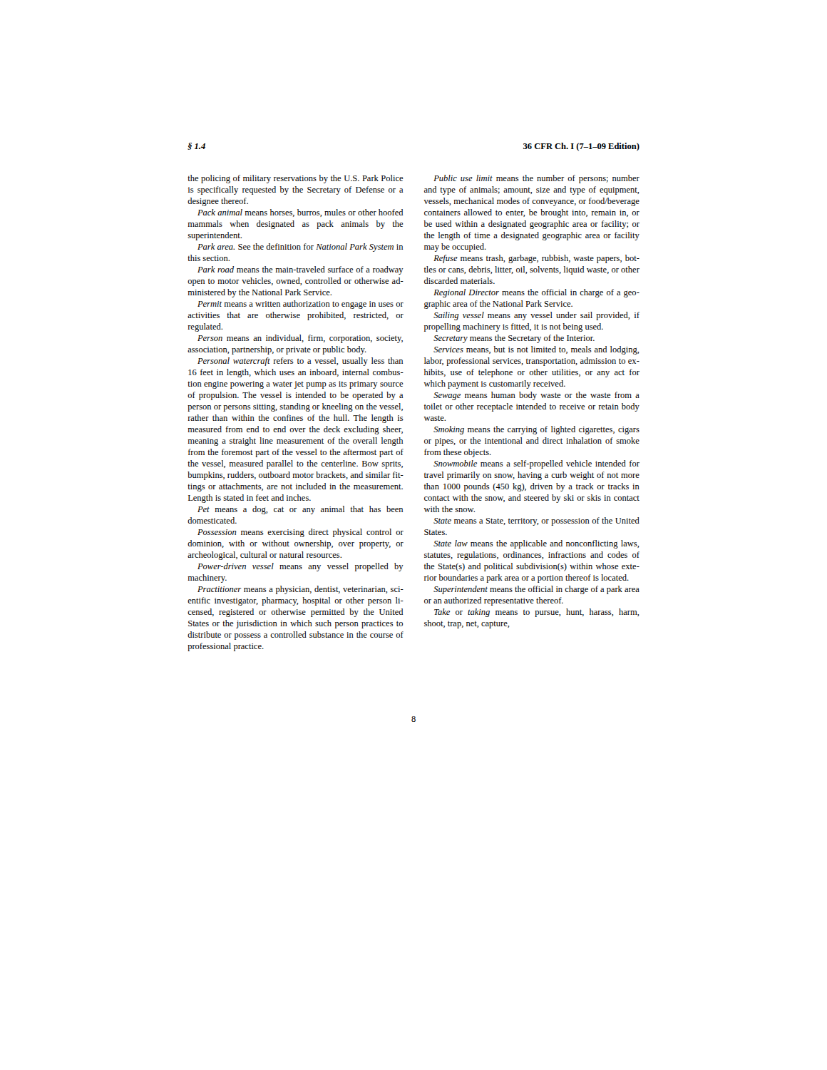§ 1.4 36 CFR Ch. I (7–1–09 Edition)
the policing of military reservations by the U.S. Park Police is specifically requested by the Secretary of Defense or a designee thereof.
Pack animal means horses, burros, mules or other hoofed mammals when designated as pack animals by the superintendent.
Park area. See the definition for National Park System in this section.
Park road means the main-traveled surface of a roadway open to motor vehicles, owned, controlled or otherwise administered by the National Park Service.
Permit means a written authorization to engage in uses or activities that are otherwise prohibited, restricted, or regulated.
Person means an individual, firm, corporation, society, association, partnership, or private or public body.
Personal watercraft refers to a vessel, usually less than 16 feet in length, which uses an inboard, internal combustion engine powering a water jet pump as its primary source of propulsion. The vessel is intended to be operated by a person or persons sitting, standing or kneeling on the vessel, rather than within the confines of the hull. The length is measured from end to end over the deck excluding sheer, meaning a straight line measurement of the overall length from the foremost part of the vessel to the aftermost part of the vessel, measured parallel to the centerline. Bow sprits, bumpkins, rudders, outboard motor brackets, and similar fittings or attachments, are not included in the measurement. Length is stated in feet and inches.
Pet means a dog, cat or any animal that has been domesticated.
Possession means exercising direct physical control or dominion, with or without ownership, over property, or archeological, cultural or natural resources.
Power-driven vessel means any vessel propelled by machinery.
Practitioner means a physician, dentist, veterinarian, scientific investigator, pharmacy, hospital or other person licensed, registered or otherwise permitted by the United States or the jurisdiction in which such person practices to distribute or possess a controlled substance in the course of professional practice.
Public use limit means the number of persons; number and type of animals; amount, size and type of equipment, vessels, mechanical modes of conveyance, or food/beverage containers allowed to enter, be brought into, remain in, or be used within a designated geographic area or facility; or the length of time a designated geographic area or facility may be occupied.
Refuse means trash, garbage, rubbish, waste papers, bottles or cans, debris, litter, oil, solvents, liquid waste, or other discarded materials.
Regional Director means the official in charge of a geographic area of the National Park Service.
Sailing vessel means any vessel under sail provided, if propelling machinery is fitted, it is not being used.
Secretary means the Secretary of the Interior.
Services means, but is not limited to, meals and lodging, labor, professional services, transportation, admission to exhibits, use of telephone or other utilities, or any act for which payment is customarily received.
Sewage means human body waste or the waste from a toilet or other receptacle intended to receive or retain body waste.
Smoking means the carrying of lighted cigarettes, cigars or pipes, or the intentional and direct inhalation of smoke from these objects.
Snowmobile means a self-propelled vehicle intended for travel primarily on snow, having a curb weight of not more than 1000 pounds (450 kg), driven by a track or tracks in contact with the snow, and steered by ski or skis in contact with the snow.
State means a State, territory, or possession of the United States.
State law means the applicable and nonconflicting laws, statutes, regulations, ordinances, infractions and codes of the State(s) and political subdivision(s) within whose exterior boundaries a park area or a portion thereof is located.
Superintendent means the official in charge of a park area or an authorized representative thereof.
Take or taking means to pursue, hunt, harass, harm, shoot, trap, net, capture,
8